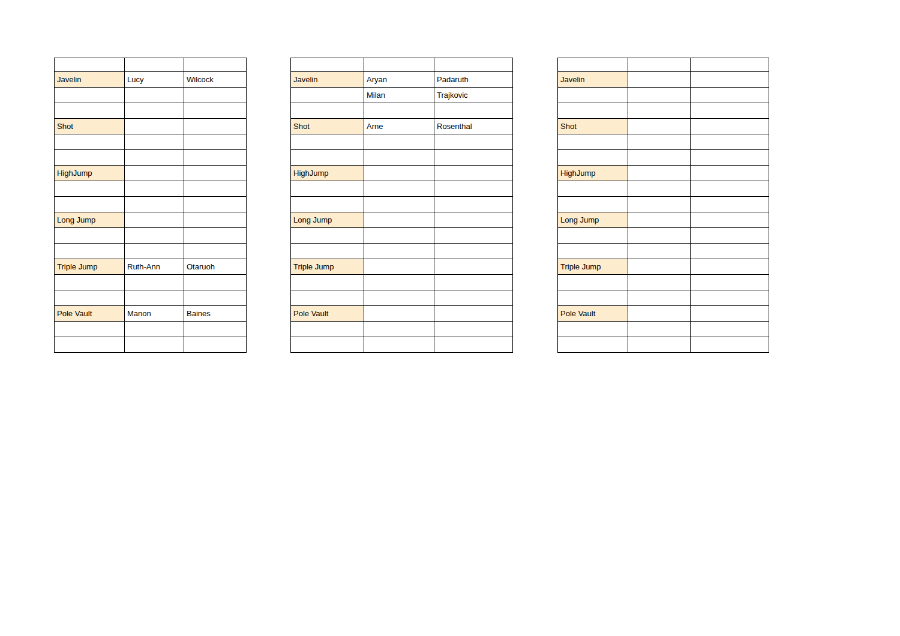| Javelin | Lucy | Wilcock |
| Shot | | |
| HighJump | | |
| Long Jump | | |
| Triple Jump | Ruth-Ann | Otaruoh |
| Pole Vault | Manon | Baines |
| Javelin | Aryan | Padaruth |
| | Milan | Trajkovic |
| Shot | Arne | Rosenthal |
| HighJump | | |
| Long Jump | | |
| Triple Jump | | |
| Pole Vault | | |
| Javelin | | |
| Shot | | |
| HighJump | | |
| Long Jump | | |
| Triple Jump | | |
| Pole Vault | | |